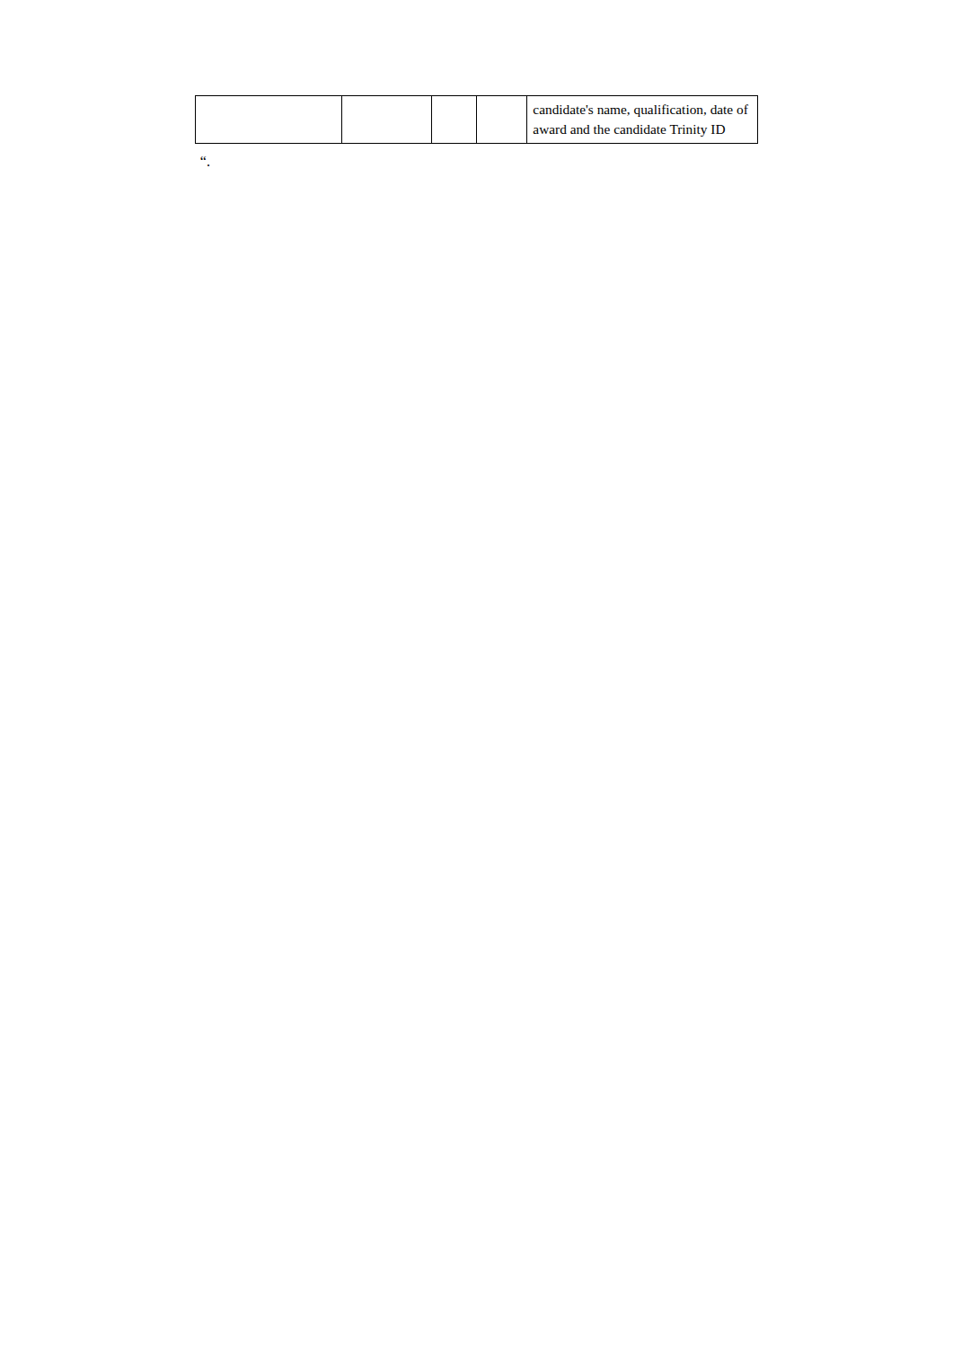| | | | | candidate's name, qualification, date of award and the candidate Trinity ID |
“.